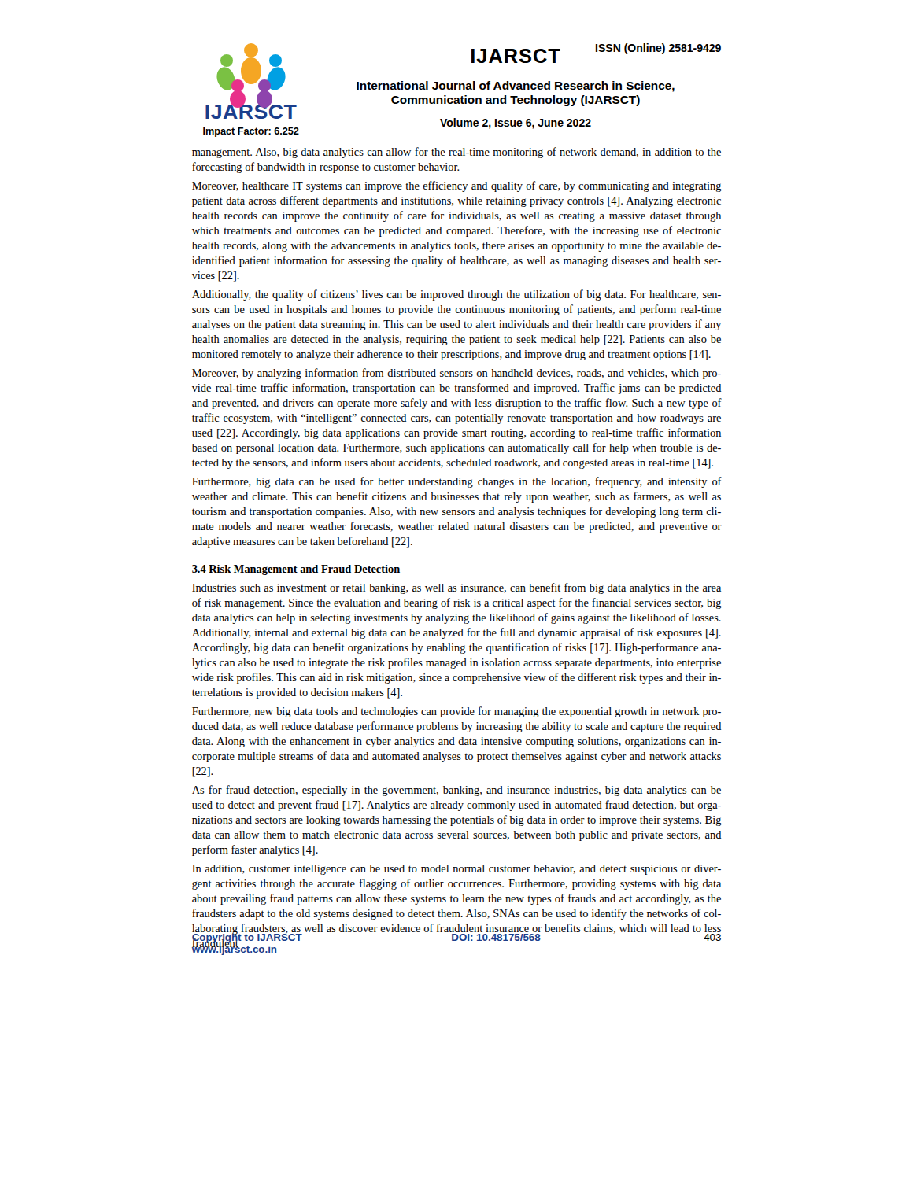ISSN (Online) 2581-9429
IJARSCT
Impact Factor: 6.252
IJARSCT
International Journal of Advanced Research in Science, Communication and Technology (IJARSCT)
Volume 2, Issue 6, June 2022
management. Also, big data analytics can allow for the real-time monitoring of network demand, in addition to the forecasting of bandwidth in response to customer behavior.
Moreover, healthcare IT systems can improve the efficiency and quality of care, by communicating and integrating patient data across different departments and institutions, while retaining privacy controls [4]. Analyzing electronic health records can improve the continuity of care for individuals, as well as creating a massive dataset through which treatments and outcomes can be predicted and compared. Therefore, with the increasing use of electronic health records, along with the advancements in analytics tools, there arises an opportunity to mine the available de-identified patient information for assessing the quality of healthcare, as well as managing diseases and health services [22].
Additionally, the quality of citizens’ lives can be improved through the utilization of big data. For healthcare, sensors can be used in hospitals and homes to provide the continuous monitoring of patients, and perform real-time analyses on the patient data streaming in. This can be used to alert individuals and their health care providers if any health anomalies are detected in the analysis, requiring the patient to seek medical help [22]. Patients can also be monitored remotely to analyze their adherence to their prescriptions, and improve drug and treatment options [14].
Moreover, by analyzing information from distributed sensors on handheld devices, roads, and vehicles, which provide real-time traffic information, transportation can be transformed and improved. Traffic jams can be predicted and prevented, and drivers can operate more safely and with less disruption to the traffic flow. Such a new type of traffic ecosystem, with “intelligent” connected cars, can potentially renovate transportation and how roadways are used [22]. Accordingly, big data applications can provide smart routing, according to real-time traffic information based on personal location data. Furthermore, such applications can automatically call for help when trouble is detected by the sensors, and inform users about accidents, scheduled roadwork, and congested areas in real-time [14].
Furthermore, big data can be used for better understanding changes in the location, frequency, and intensity of weather and climate. This can benefit citizens and businesses that rely upon weather, such as farmers, as well as tourism and transportation companies. Also, with new sensors and analysis techniques for developing long term climate models and nearer weather forecasts, weather related natural disasters can be predicted, and preventive or adaptive measures can be taken beforehand [22].
3.4 Risk Management and Fraud Detection
Industries such as investment or retail banking, as well as insurance, can benefit from big data analytics in the area of risk management. Since the evaluation and bearing of risk is a critical aspect for the financial services sector, big data analytics can help in selecting investments by analyzing the likelihood of gains against the likelihood of losses. Additionally, internal and external big data can be analyzed for the full and dynamic appraisal of risk exposures [4]. Accordingly, big data can benefit organizations by enabling the quantification of risks [17]. High-performance analytics can also be used to integrate the risk profiles managed in isolation across separate departments, into enterprise wide risk profiles. This can aid in risk mitigation, since a comprehensive view of the different risk types and their interrelations is provided to decision makers [4].
Furthermore, new big data tools and technologies can provide for managing the exponential growth in network produced data, as well reduce database performance problems by increasing the ability to scale and capture the required data. Along with the enhancement in cyber analytics and data intensive computing solutions, organizations can incorporate multiple streams of data and automated analyses to protect themselves against cyber and network attacks [22].
As for fraud detection, especially in the government, banking, and insurance industries, big data analytics can be used to detect and prevent fraud [17]. Analytics are already commonly used in automated fraud detection, but organizations and sectors are looking towards harnessing the potentials of big data in order to improve their systems. Big data can allow them to match electronic data across several sources, between both public and private sectors, and perform faster analytics [4].
In addition, customer intelligence can be used to model normal customer behavior, and detect suspicious or divergent activities through the accurate flagging of outlier occurrences. Furthermore, providing systems with big data about prevailing fraud patterns can allow these systems to learn the new types of frauds and act accordingly, as the fraudsters adapt to the old systems designed to detect them. Also, SNAs can be used to identify the networks of collaborating fraudsters, as well as discover evidence of fraudulent insurance or benefits claims, which will lead to less fraudulent
Copyright to IJARSCT
www.ijarsct.co.in
DOI: 10.48175/568
403